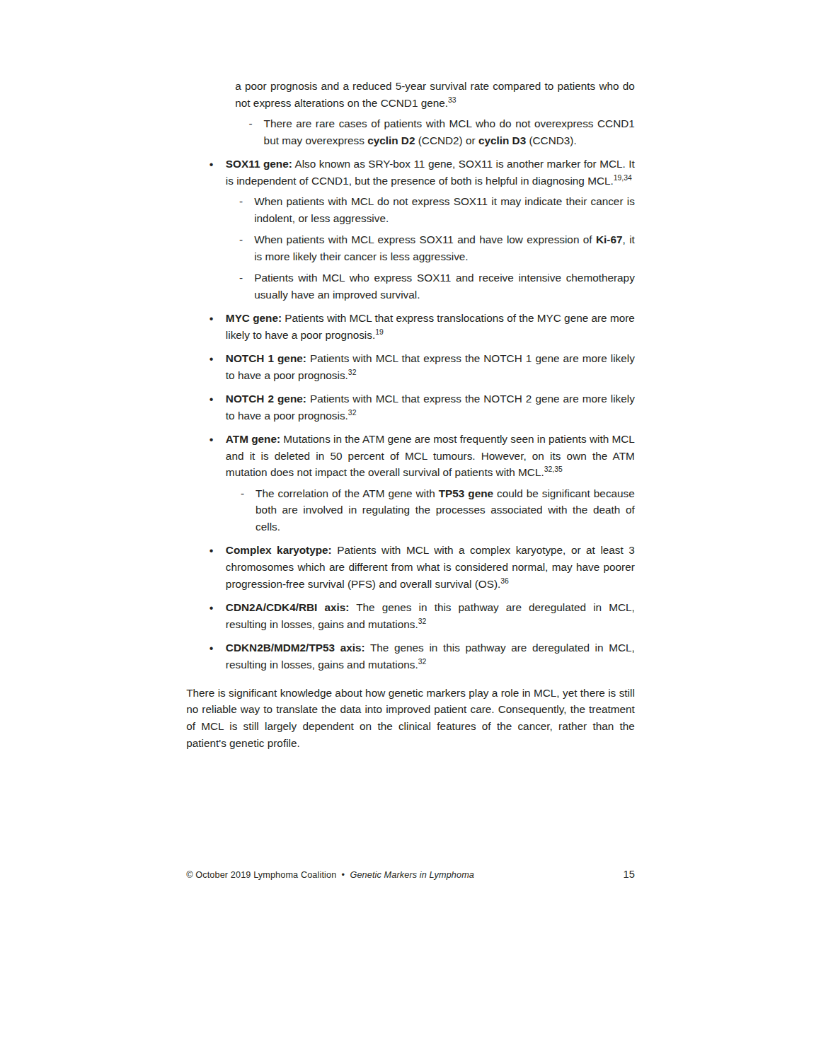a poor prognosis and a reduced 5-year survival rate compared to patients who do not express alterations on the CCND1 gene.33
There are rare cases of patients with MCL who do not overexpress CCND1 but may overexpress cyclin D2 (CCND2) or cyclin D3 (CCND3).
SOX11 gene: Also known as SRY-box 11 gene, SOX11 is another marker for MCL. It is independent of CCND1, but the presence of both is helpful in diagnosing MCL.19,34
When patients with MCL do not express SOX11 it may indicate their cancer is indolent, or less aggressive.
When patients with MCL express SOX11 and have low expression of Ki-67, it is more likely their cancer is less aggressive.
Patients with MCL who express SOX11 and receive intensive chemotherapy usually have an improved survival.
MYC gene: Patients with MCL that express translocations of the MYC gene are more likely to have a poor prognosis.19
NOTCH 1 gene: Patients with MCL that express the NOTCH 1 gene are more likely to have a poor prognosis.32
NOTCH 2 gene: Patients with MCL that express the NOTCH 2 gene are more likely to have a poor prognosis.32
ATM gene: Mutations in the ATM gene are most frequently seen in patients with MCL and it is deleted in 50 percent of MCL tumours. However, on its own the ATM mutation does not impact the overall survival of patients with MCL.32,35
The correlation of the ATM gene with TP53 gene could be significant because both are involved in regulating the processes associated with the death of cells.
Complex karyotype: Patients with MCL with a complex karyotype, or at least 3 chromosomes which are different from what is considered normal, may have poorer progression-free survival (PFS) and overall survival (OS).36
CDN2A/CDK4/RBI axis: The genes in this pathway are deregulated in MCL, resulting in losses, gains and mutations.32
CDKN2B/MDM2/TP53 axis: The genes in this pathway are deregulated in MCL, resulting in losses, gains and mutations.32
There is significant knowledge about how genetic markers play a role in MCL, yet there is still no reliable way to translate the data into improved patient care. Consequently, the treatment of MCL is still largely dependent on the clinical features of the cancer, rather than the patient's genetic profile.
© October 2019 Lymphoma Coalition • Genetic Markers in Lymphoma
15